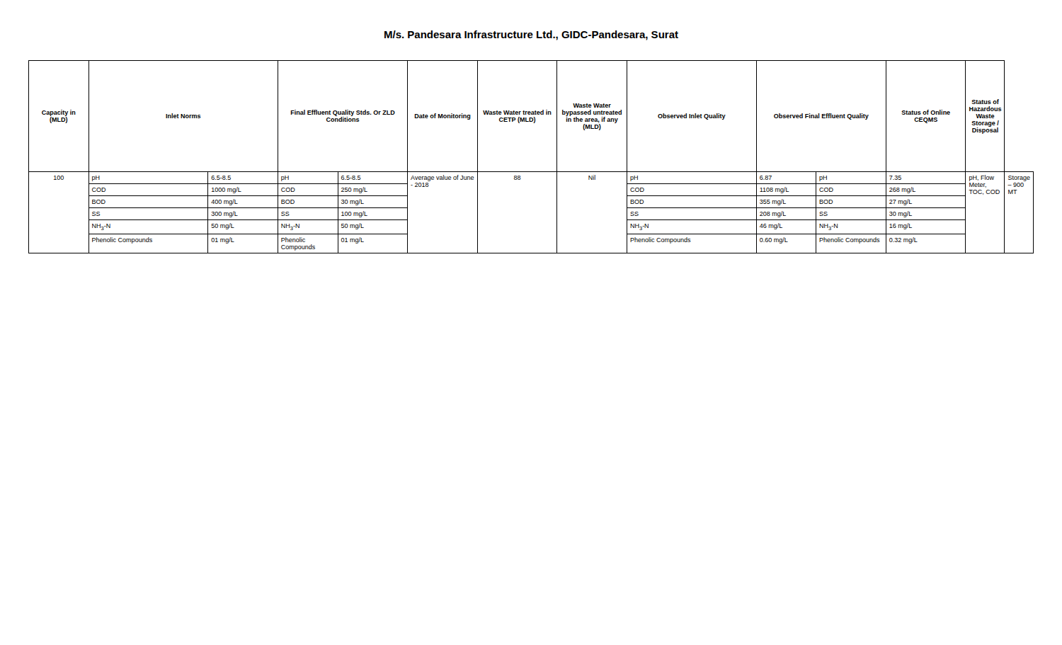M/s. Pandesara Infrastructure Ltd., GIDC-Pandesara, Surat
| Capacity in (MLD) | Inlet Norms | Final Effluent Quality Stds. Or ZLD Conditions | Date of Monitoring | Waste Water treated in CETP (MLD) | Waste Water bypassed untreated in the area, if any (MLD) | Observed Inlet Quality | Observed Final Effluent Quality | Status of Online CEQMS | Status of Hazardous Waste Storage / Disposal |
| --- | --- | --- | --- | --- | --- | --- | --- | --- | --- |
| 100 | pH | 6.5-8.5 | pH | 6.5-8.5 | Average value of June - 2018 | 88 | Nil | pH | 6.87 | pH | 7.35 | pH, Flow Meter, TOC, COD | Storage – 900 MT |
| COD | 1000 mg/L | COD | 250 mg/L | COD | 1108 mg/L | COD | 268 mg/L |
| BOD | 400 mg/L | BOD | 30 mg/L | BOD | 355 mg/L | BOD | 27 mg/L |
| SS | 300 mg/L | SS | 100 mg/L | SS | 208 mg/L | SS | 30 mg/L |
| NH 3 -N | 50 mg/L | NH 3 -N | 50 mg/L | NH 3 -N | 46 mg/L | NH 3 -N | 16 mg/L |
| Phenolic Compounds | 01 mg/L | Phenolic Compounds | 01 mg/L | Phenolic Compounds | 0.60 mg/L | Phenolic Compounds | 0.32 mg/L |